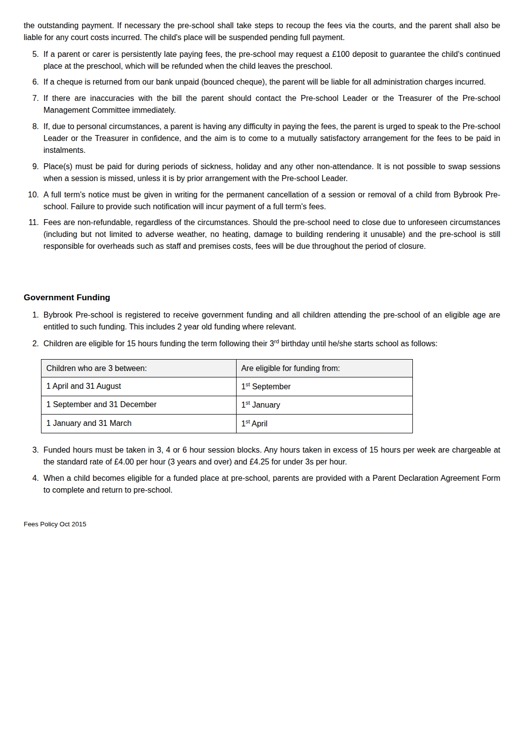the outstanding payment. If necessary the pre-school shall take steps to recoup the fees via the courts, and the parent shall also be liable for any court costs incurred. The child's place will be suspended pending full payment.
If a parent or carer is persistently late paying fees, the pre-school may request a £100 deposit to guarantee the child's continued place at the preschool, which will be refunded when the child leaves the preschool.
If a cheque is returned from our bank unpaid (bounced cheque), the parent will be liable for all administration charges incurred.
If there are inaccuracies with the bill the parent should contact the Pre-school Leader or the Treasurer of the Pre-school Management Committee immediately.
If, due to personal circumstances, a parent is having any difficulty in paying the fees, the parent is urged to speak to the Pre-school Leader or the Treasurer in confidence, and the aim is to come to a mutually satisfactory arrangement for the fees to be paid in instalments.
Place(s) must be paid for during periods of sickness, holiday and any other non-attendance. It is not possible to swap sessions when a session is missed, unless it is by prior arrangement with the Pre-school Leader.
A full term's notice must be given in writing for the permanent cancellation of a session or removal of a child from Bybrook Pre-school. Failure to provide such notification will incur payment of a full term's fees.
Fees are non-refundable, regardless of the circumstances. Should the pre-school need to close due to unforeseen circumstances (including but not limited to adverse weather, no heating, damage to building rendering it unusable) and the pre-school is still responsible for overheads such as staff and premises costs, fees will be due throughout the period of closure.
Government Funding
Bybrook Pre-school is registered to receive government funding and all children attending the pre-school of an eligible age are entitled to such funding. This includes 2 year old funding where relevant.
Children are eligible for 15 hours funding the term following their 3rd birthday until he/she starts school as follows:
| Children who are 3 between: | Are eligible for funding from: |
| 1 April and 31 August | 1 st September |
| 1 September and 31 December | 1 st January |
| 1 January and 31 March | 1 st April |
Funded hours must be taken in 3, 4 or 6 hour session blocks. Any hours taken in excess of 15 hours per week are chargeable at the standard rate of £4.00 per hour (3 years and over) and £4.25 for under 3s per hour.
When a child becomes eligible for a funded place at pre-school, parents are provided with a Parent Declaration Agreement Form to complete and return to pre-school.
Fees Policy Oct 2015